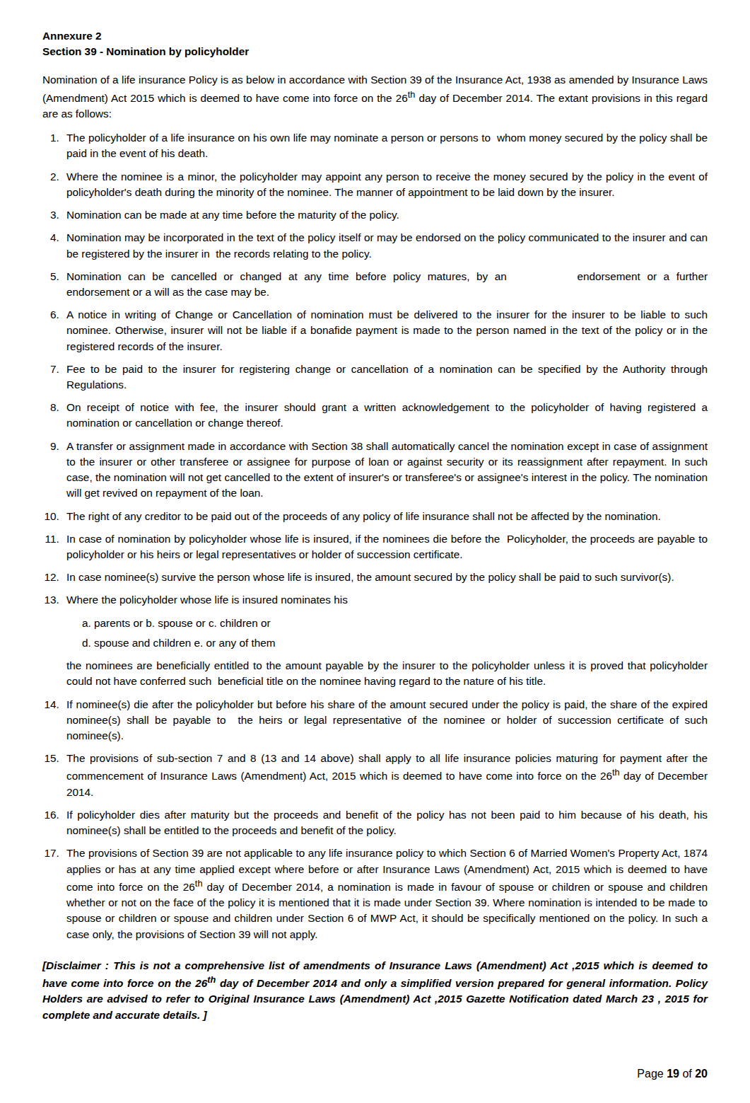Annexure 2
Section 39 - Nomination by policyholder
Nomination of a life insurance Policy is as below in accordance with Section 39 of the Insurance Act, 1938 as amended by Insurance Laws (Amendment) Act 2015 which is deemed to have come into force on the 26th day of December 2014. The extant provisions in this regard are as follows:
The policyholder of a life insurance on his own life may nominate a person or persons to whom money secured by the policy shall be paid in the event of his death.
Where the nominee is a minor, the policyholder may appoint any person to receive the money secured by the policy in the event of policyholder's death during the minority of the nominee. The manner of appointment to be laid down by the insurer.
Nomination can be made at any time before the maturity of the policy.
Nomination may be incorporated in the text of the policy itself or may be endorsed on the policy communicated to the insurer and can be registered by the insurer in the records relating to the policy.
Nomination can be cancelled or changed at any time before policy matures, by an endorsement or a further endorsement or a will as the case may be.
A notice in writing of Change or Cancellation of nomination must be delivered to the insurer for the insurer to be liable to such nominee. Otherwise, insurer will not be liable if a bonafide payment is made to the person named in the text of the policy or in the registered records of the insurer.
Fee to be paid to the insurer for registering change or cancellation of a nomination can be specified by the Authority through Regulations.
On receipt of notice with fee, the insurer should grant a written acknowledgement to the policyholder of having registered a nomination or cancellation or change thereof.
A transfer or assignment made in accordance with Section 38 shall automatically cancel the nomination except in case of assignment to the insurer or other transferee or assignee for purpose of loan or against security or its reassignment after repayment. In such case, the nomination will not get cancelled to the extent of insurer's or transferee's or assignee's interest in the policy. The nomination will get revived on repayment of the loan.
The right of any creditor to be paid out of the proceeds of any policy of life insurance shall not be affected by the nomination.
In case of nomination by policyholder whose life is insured, if the nominees die before the Policyholder, the proceeds are payable to policyholder or his heirs or legal representatives or holder of succession certificate.
In case nominee(s) survive the person whose life is insured, the amount secured by the policy shall be paid to such survivor(s).
Where the policyholder whose life is insured nominates his
a. parents or b. spouse or c. children or
d. spouse and children e. or any of them
the nominees are beneficially entitled to the amount payable by the insurer to the policyholder unless it is proved that policyholder could not have conferred such beneficial title on the nominee having regard to the nature of his title.
If nominee(s) die after the policyholder but before his share of the amount secured under the policy is paid, the share of the expired nominee(s) shall be payable to the heirs or legal representative of the nominee or holder of succession certificate of such nominee(s).
The provisions of sub-section 7 and 8 (13 and 14 above) shall apply to all life insurance policies maturing for payment after the commencement of Insurance Laws (Amendment) Act, 2015 which is deemed to have come into force on the 26th day of December 2014.
If policyholder dies after maturity but the proceeds and benefit of the policy has not been paid to him because of his death, his nominee(s) shall be entitled to the proceeds and benefit of the policy.
The provisions of Section 39 are not applicable to any life insurance policy to which Section 6 of Married Women's Property Act, 1874 applies or has at any time applied except where before or after Insurance Laws (Amendment) Act, 2015 which is deemed to have come into force on the 26th day of December 2014, a nomination is made in favour of spouse or children or spouse and children whether or not on the face of the policy it is mentioned that it is made under Section 39. Where nomination is intended to be made to spouse or children or spouse and children under Section 6 of MWP Act, it should be specifically mentioned on the policy. In such a case only, the provisions of Section 39 will not apply.
[Disclaimer : This is not a comprehensive list of amendments of Insurance Laws (Amendment) Act ,2015 which is deemed to have come into force on the 26th day of December 2014 and only a simplified version prepared for general information. Policy Holders are advised to refer to Original Insurance Laws (Amendment) Act ,2015 Gazette Notification dated March 23 , 2015 for complete and accurate details. ]
Page 19 of 20